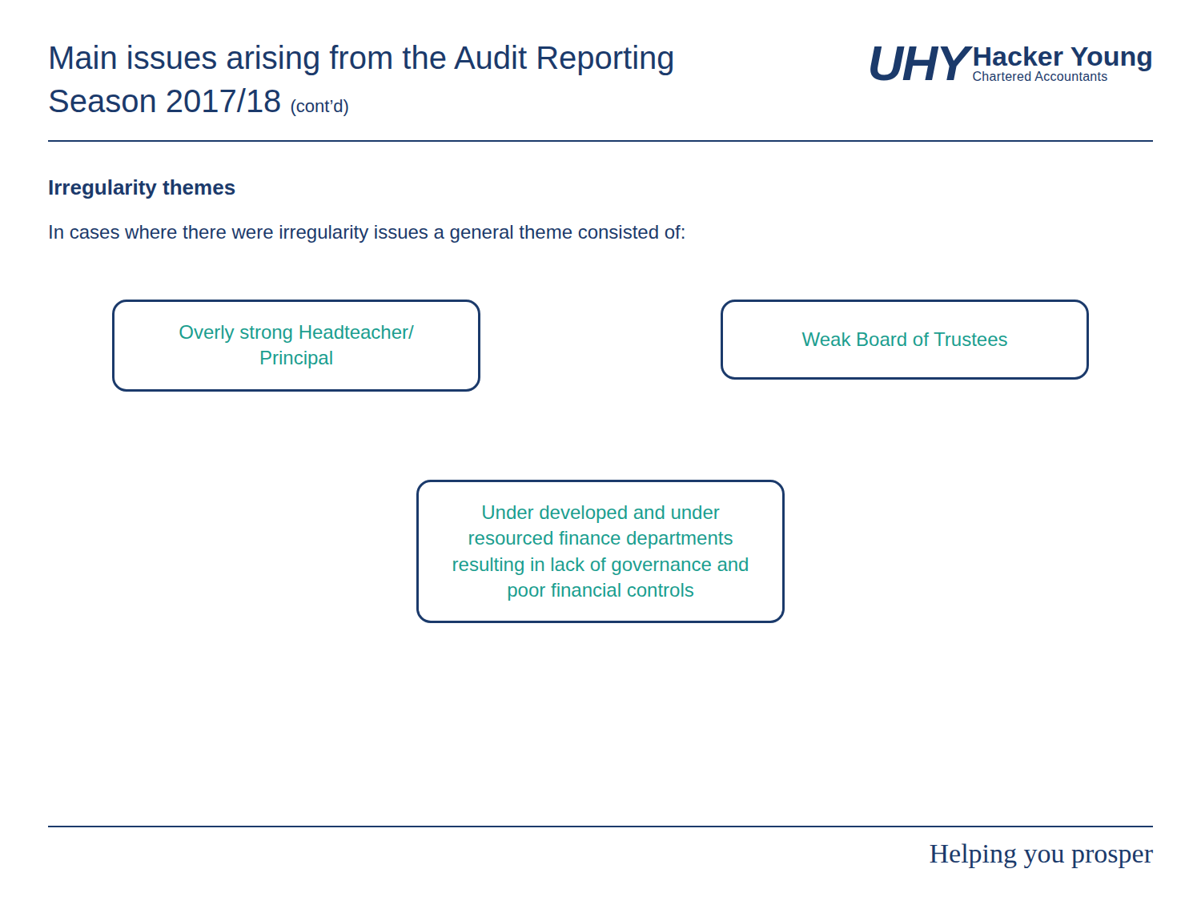Main issues arising from the Audit Reporting
Season 2017/18 (cont’d)
UHY Hacker Young Chartered Accountants
Irregularity themes
In cases where there were irregularity issues a general theme consisted of:
Overly strong Headteacher/
Principal
Weak Board of Trustees
Under developed and under resourced finance departments resulting in lack of governance and poor financial controls
Helping you prosper